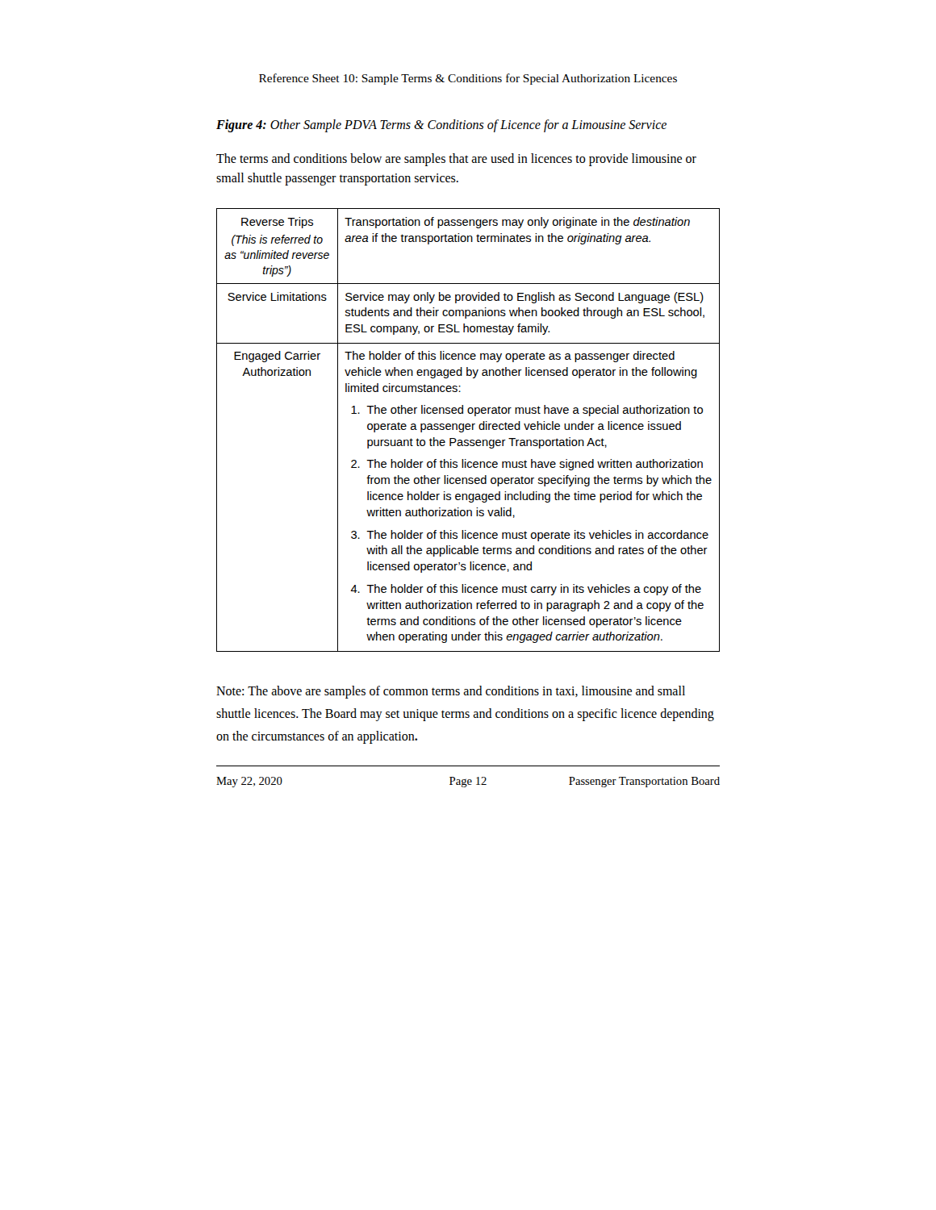Reference Sheet 10: Sample Terms & Conditions for Special Authorization Licences
Figure 4: Other Sample PDVA Terms & Conditions of Licence for a Limousine Service
The terms and conditions below are samples that are used in licences to provide limousine or small shuttle passenger transportation services.
| Reverse Trips (This is referred to as “unlimited reverse trips”) | Transportation of passengers may only originate in the destination area if the transportation terminates in the originating area. |
| Service Limitations | Service may only be provided to English as Second Language (ESL) students and their companions when booked through an ESL school, ESL company, or ESL homestay family. |
| Engaged Carrier Authorization | The holder of this licence may operate as a passenger directed vehicle when engaged by another licensed operator in the following limited circumstances: The other licensed operator must have a special authorization to operate a passenger directed vehicle under a licence issued pursuant to the Passenger Transportation Act, The holder of this licence must have signed written authorization from the other licensed operator specifying the terms by which the licence holder is engaged including the time period for which the written authorization is valid, The holder of this licence must operate its vehicles in accordance with all the applicable terms and conditions and rates of the other licensed operator’s licence, and The holder of this licence must carry in its vehicles a copy of the written authorization referred to in paragraph 2 and a copy of the terms and conditions of the other licensed operator’s licence when operating under this engaged carrier authorization . |
Note: The above are samples of common terms and conditions in taxi, limousine and small shuttle licences. The Board may set unique terms and conditions on a specific licence depending on the circumstances of an application.
May 22, 2020
Page 12
Passenger Transportation Board